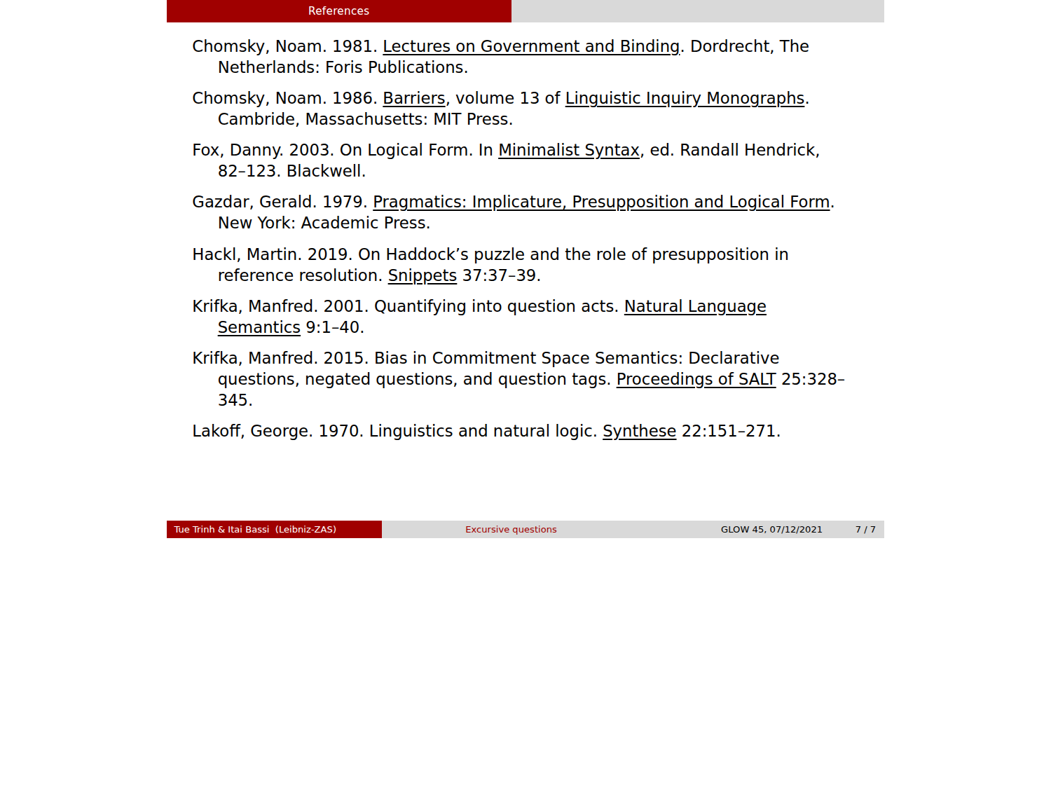References
Chomsky, Noam. 1981. Lectures on Government and Binding. Dordrecht, The Netherlands: Foris Publications.
Chomsky, Noam. 1986. Barriers, volume 13 of Linguistic Inquiry Monographs. Cambride, Massachusetts: MIT Press.
Fox, Danny. 2003. On Logical Form. In Minimalist Syntax, ed. Randall Hendrick, 82–123. Blackwell.
Gazdar, Gerald. 1979. Pragmatics: Implicature, Presupposition and Logical Form. New York: Academic Press.
Hackl, Martin. 2019. On Haddock’s puzzle and the role of presupposition in reference resolution. Snippets 37:37–39.
Krifka, Manfred. 2001. Quantifying into question acts. Natural Language Semantics 9:1–40.
Krifka, Manfred. 2015. Bias in Commitment Space Semantics: Declarative questions, negated questions, and question tags. Proceedings of SALT 25:328–345.
Lakoff, George. 1970. Linguistics and natural logic. Synthese 22:151–271.
Tue Trinh & Itai Bassi (Leibniz-ZAS)
Excursive questions
GLOW 45, 07/12/2021 7 / 7